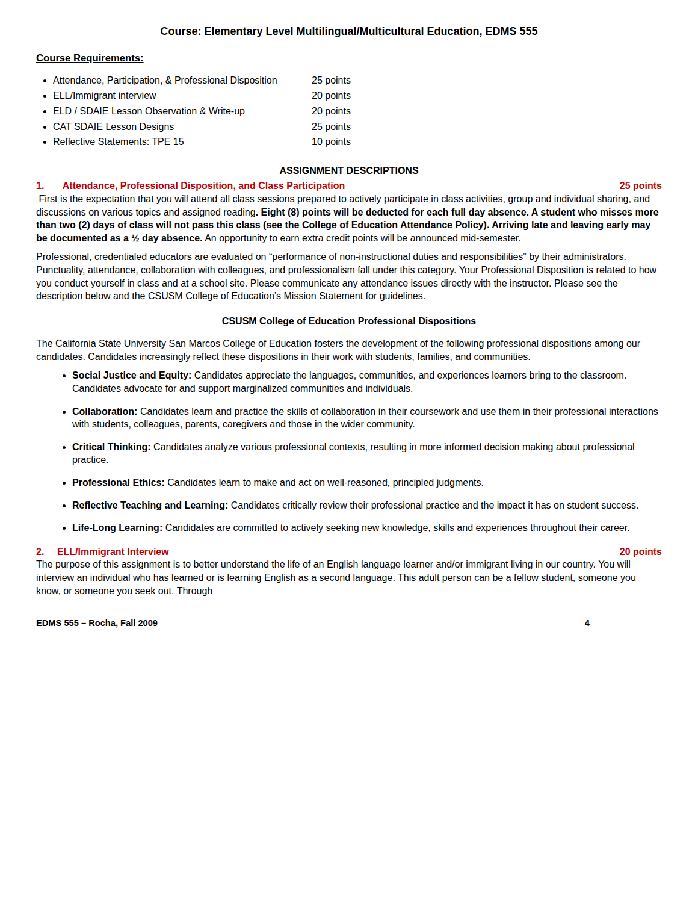Course: Elementary Level Multilingual/Multicultural Education, EDMS 555
Course Requirements:
Attendance, Participation, & Professional Disposition 25 points
ELL/Immigrant interview 20 points
ELD / SDAIE Lesson Observation & Write-up 20 points
CAT SDAIE Lesson Designs 25 points
Reflective Statements: TPE 1510 points
ASSIGNMENT DESCRIPTIONS
1. Attendance, Professional Disposition, and Class Participation25 points
First is the expectation that you will attend all class sessions prepared to actively participate in class activities, group and individual sharing, and discussions on various topics and assigned reading. Eight (8) points will be deducted for each full day absence. A student who misses more than two (2) days of class will not pass this class (see the College of Education Attendance Policy). Arriving late and leaving early may be documented as a ½ day absence. An opportunity to earn extra credit points will be announced mid-semester.
Professional, credentialed educators are evaluated on “performance of non-instructional duties and responsibilities” by their administrators. Punctuality, attendance, collaboration with colleagues, and professionalism fall under this category. Your Professional Disposition is related to how you conduct yourself in class and at a school site. Please communicate any attendance issues directly with the instructor. Please see the description below and the CSUSM College of Education’s Mission Statement for guidelines.
CSUSM College of Education Professional Dispositions
The California State University San Marcos College of Education fosters the development of the following professional dispositions among our candidates. Candidates increasingly reflect these dispositions in their work with students, families, and communities.
Social Justice and Equity: Candidates appreciate the languages, communities, and experiences learners bring to the classroom. Candidates advocate for and support marginalized communities and individuals.
Collaboration: Candidates learn and practice the skills of collaboration in their coursework and use them in their professional interactions with students, colleagues, parents, caregivers and those in the wider community.
Critical Thinking: Candidates analyze various professional contexts, resulting in more informed decision making about professional practice.
Professional Ethics: Candidates learn to make and act on well-reasoned, principled judgments.
Reflective Teaching and Learning: Candidates critically review their professional practice and the impact it has on student success.
Life-Long Learning: Candidates are committed to actively seeking new knowledge, skills and experiences throughout their career.
2. ELL/Immigrant Interview 20 points
The purpose of this assignment is to better understand the life of an English language learner and/or immigrant living in our country. You will interview an individual who has learned or is learning English as a second language. This adult person can be a fellow student, someone you know, or someone you seek out. Through
EDMS 555 – Rocha, Fall 2009 4